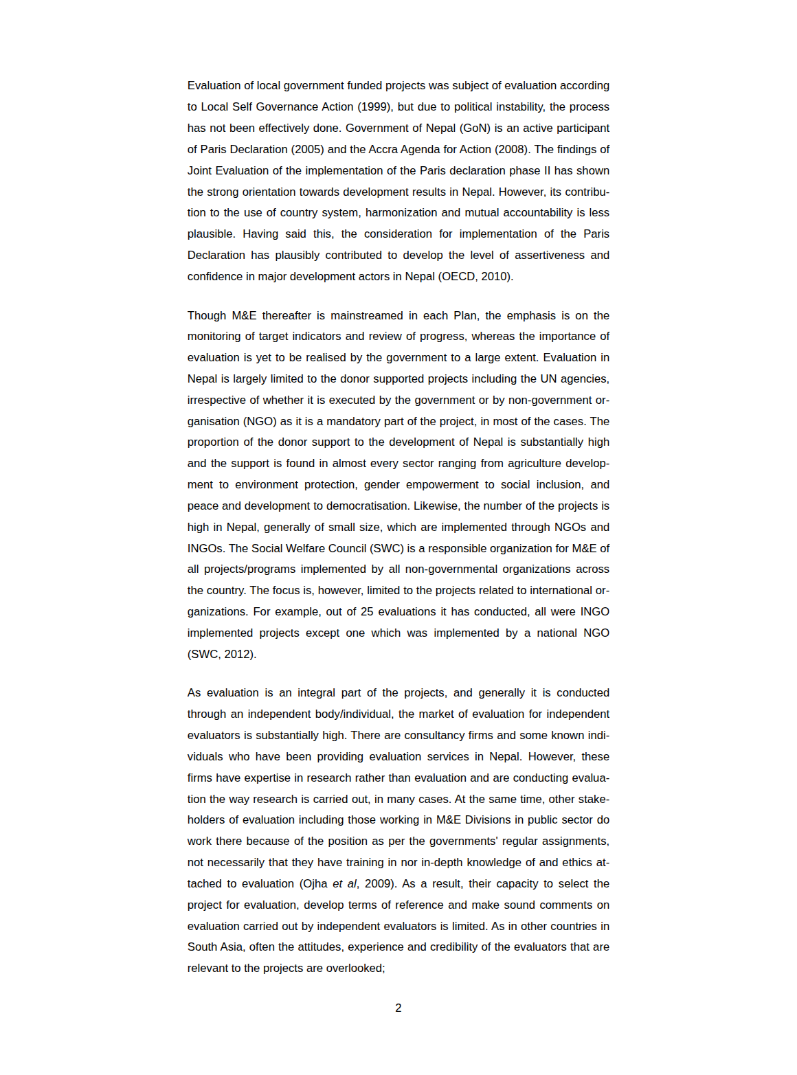Evaluation of local government funded projects was subject of evaluation according to Local Self Governance Action (1999), but due to political instability, the process has not been effectively done. Government of Nepal (GoN) is an active participant of Paris Declaration (2005) and the Accra Agenda for Action (2008). The findings of Joint Evaluation of the implementation of the Paris declaration phase II has shown the strong orientation towards development results in Nepal. However, its contribution to the use of country system, harmonization and mutual accountability is less plausible. Having said this, the consideration for implementation of the Paris Declaration has plausibly contributed to develop the level of assertiveness and confidence in major development actors in Nepal (OECD, 2010).
Though M&E thereafter is mainstreamed in each Plan, the emphasis is on the monitoring of target indicators and review of progress, whereas the importance of evaluation is yet to be realised by the government to a large extent. Evaluation in Nepal is largely limited to the donor supported projects including the UN agencies, irrespective of whether it is executed by the government or by non-government organisation (NGO) as it is a mandatory part of the project, in most of the cases. The proportion of the donor support to the development of Nepal is substantially high and the support is found in almost every sector ranging from agriculture development to environment protection, gender empowerment to social inclusion, and peace and development to democratisation. Likewise, the number of the projects is high in Nepal, generally of small size, which are implemented through NGOs and INGOs. The Social Welfare Council (SWC) is a responsible organization for M&E of all projects/programs implemented by all non-governmental organizations across the country. The focus is, however, limited to the projects related to international organizations. For example, out of 25 evaluations it has conducted, all were INGO implemented projects except one which was implemented by a national NGO (SWC, 2012).
As evaluation is an integral part of the projects, and generally it is conducted through an independent body/individual, the market of evaluation for independent evaluators is substantially high. There are consultancy firms and some known individuals who have been providing evaluation services in Nepal. However, these firms have expertise in research rather than evaluation and are conducting evaluation the way research is carried out, in many cases. At the same time, other stakeholders of evaluation including those working in M&E Divisions in public sector do work there because of the position as per the governments' regular assignments, not necessarily that they have training in nor in-depth knowledge of and ethics attached to evaluation (Ojha et al, 2009). As a result, their capacity to select the project for evaluation, develop terms of reference and make sound comments on evaluation carried out by independent evaluators is limited. As in other countries in South Asia, often the attitudes, experience and credibility of the evaluators that are relevant to the projects are overlooked;
2